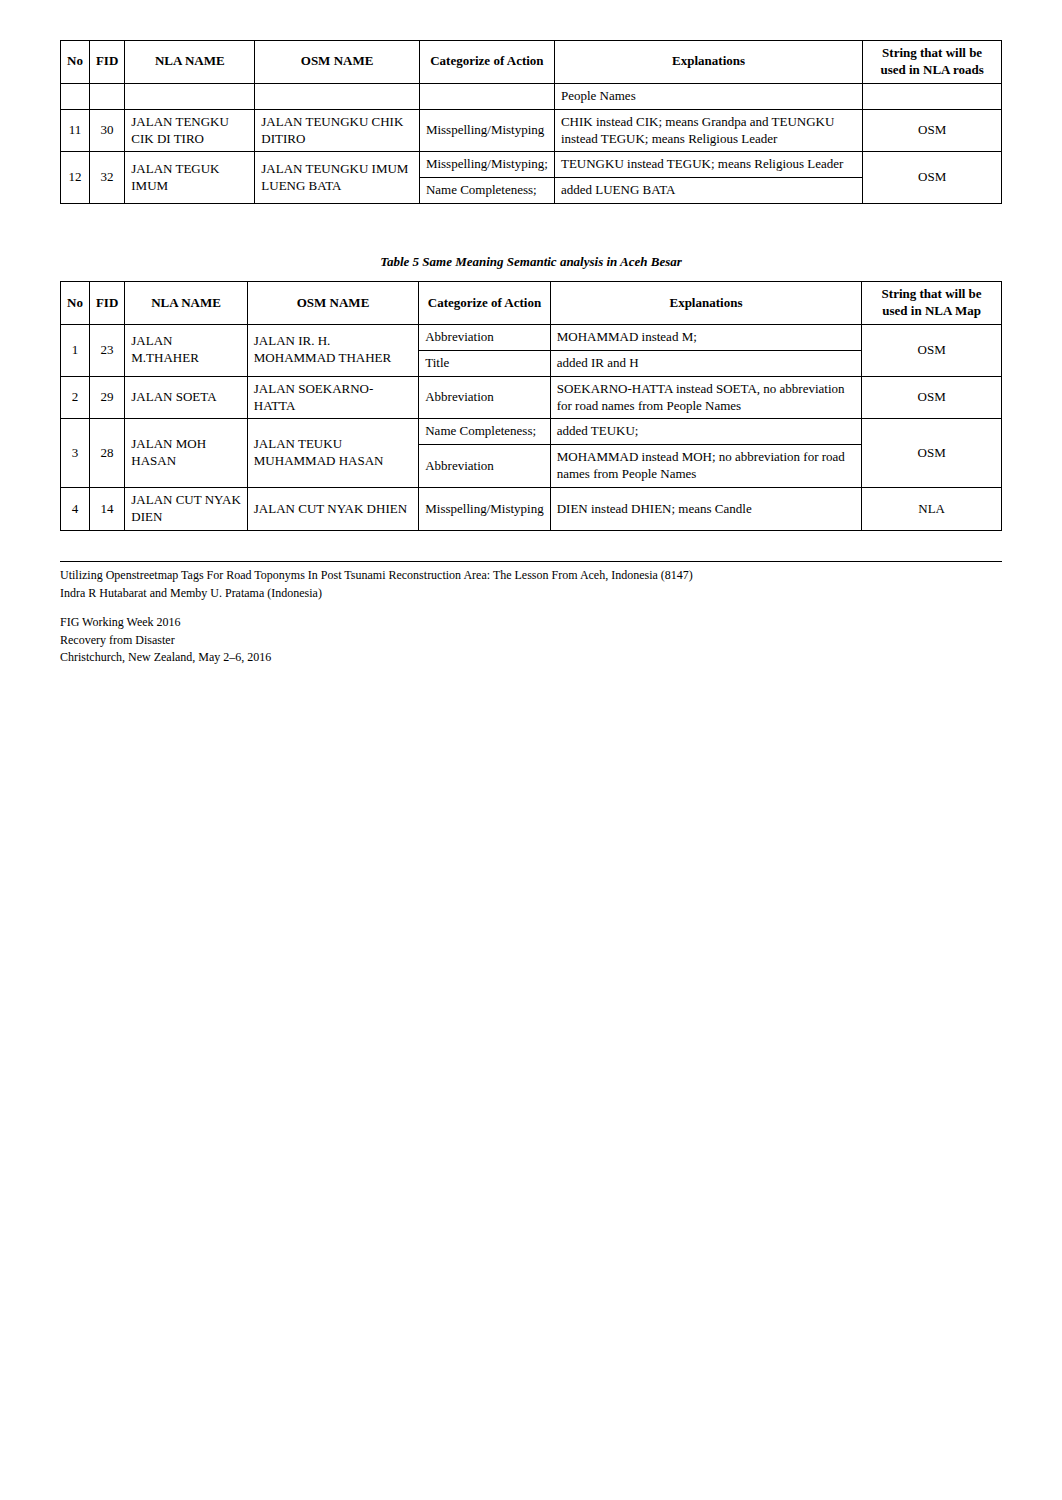| No | FID | NLA NAME | OSM NAME | Categorize of Action | Explanations | String that will be used in NLA roads |
| --- | --- | --- | --- | --- | --- | --- |
| | | | | | People Names | |
| 11 | 30 | JALAN TENGKU CIK DI TIRO | JALAN TEUNGKU CHIK DITIRO | Misspelling/Mistyping | CHIK instead CIK; means Grandpa and TEUNGKU instead TEGUK; means Religious Leader | OSM |
| 12 | 32 | JALAN TEGUK IMUM | JALAN TEUNGKU IMUM LUENG BATA | Misspelling/Mistyping; | TEUNGKU instead TEGUK; means Religious Leader | OSM |
| Name Completeness; | added LUENG BATA |
Table 5 Same Meaning Semantic analysis in Aceh Besar
| No | FID | NLA NAME | OSM NAME | Categorize of Action | Explanations | String that will be used in NLA Map |
| --- | --- | --- | --- | --- | --- | --- |
| 1 | 23 | JALAN M.THAHER | JALAN IR. H. MOHAMMAD THAHER | Abbreviation | MOHAMMAD instead M; | OSM |
| Title | added IR and H |
| 2 | 29 | JALAN SOETA | JALAN SOEKARNO-HATTA | Abbreviation | SOEKARNO-HATTA instead SOETA, no abbreviation for road names from People Names | OSM |
| 3 | 28 | JALAN MOH HASAN | JALAN TEUKU MUHAMMAD HASAN | Name Completeness; | added TEUKU; | OSM |
| Abbreviation | MOHAMMAD instead MOH; no abbreviation for road names from People Names |
| 4 | 14 | JALAN CUT NYAK DIEN | JALAN CUT NYAK DHIEN | Misspelling/Mistyping | DIEN instead DHIEN; means Candle | NLA |
Utilizing Openstreetmap Tags For Road Toponyms In Post Tsunami Reconstruction Area: The Lesson From Aceh, Indonesia (8147)
Indra R Hutabarat and Memby U. Pratama (Indonesia)
FIG Working Week 2016
Recovery from Disaster
Christchurch, New Zealand, May 2–6, 2016